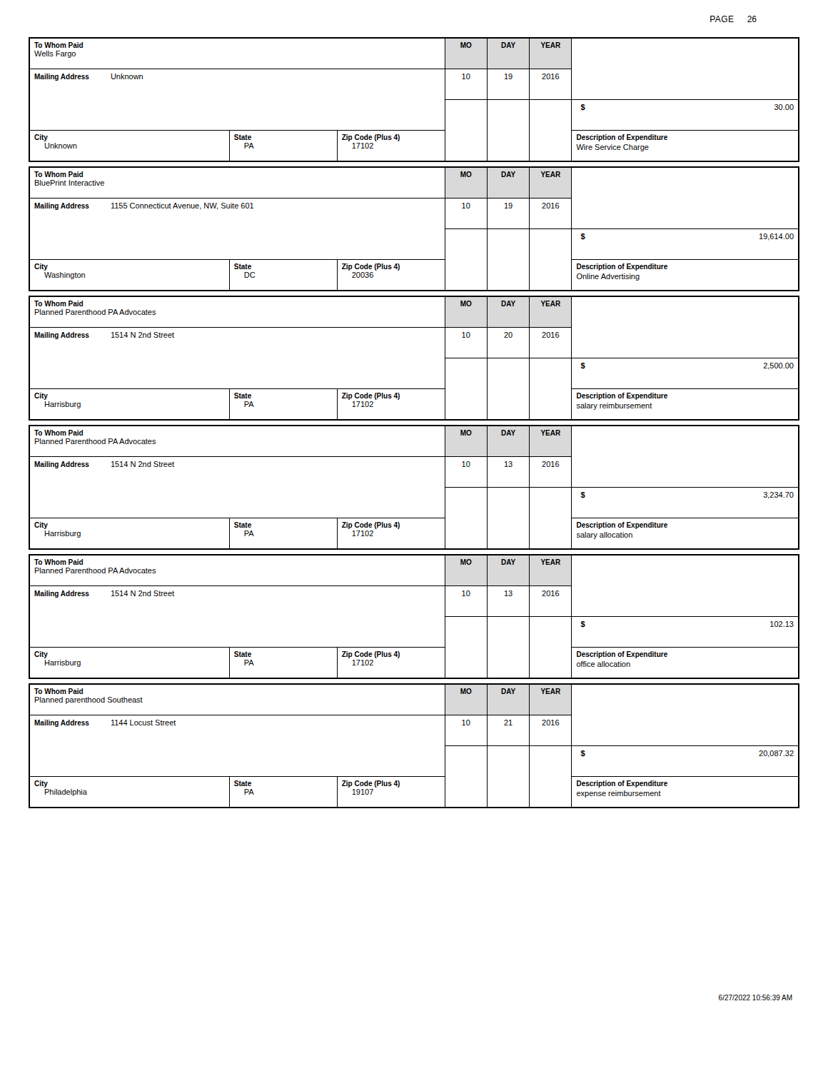PAGE 26
| To Whom Paid Wells Fargo | MO | DAY | YEAR | |
| Mailing Address Unknown | 10 | 19 | 2016 |
| | | | $ | 30.00 |
| City Unknown | State PA | Zip Code (Plus 4) 17102 | Description of Expenditure Wire Service Charge |
| To Whom Paid BluePrint Interactive | MO | DAY | YEAR | |
| Mailing Address 1155 Connecticut Avenue, NW, Suite 601 | 10 | 19 | 2016 |
| | | | $ | 19,614.00 |
| City Washington | State DC | Zip Code (Plus 4) 20036 | Description of Expenditure Online Advertising |
| To Whom Paid Planned Parenthood PA Advocates | MO | DAY | YEAR | |
| Mailing Address 1514 N 2nd Street | 10 | 20 | 2016 |
| | | | $ | 2,500.00 |
| City Harrisburg | State PA | Zip Code (Plus 4) 17102 | Description of Expenditure salary reimbursement |
| To Whom Paid Planned Parenthood PA Advocates | MO | DAY | YEAR | |
| Mailing Address 1514 N 2nd Street | 10 | 13 | 2016 |
| | | | $ | 3,234.70 |
| City Harrisburg | State PA | Zip Code (Plus 4) 17102 | Description of Expenditure salary allocation |
| To Whom Paid Planned Parenthood PA Advocates | MO | DAY | YEAR | |
| Mailing Address 1514 N 2nd Street | 10 | 13 | 2016 |
| | | | $ | 102.13 |
| City Harrisburg | State PA | Zip Code (Plus 4) 17102 | Description of Expenditure office allocation |
| To Whom Paid Planned parenthood Southeast | MO | DAY | YEAR | |
| Mailing Address 1144 Locust Street | 10 | 21 | 2016 |
| | | | $ | 20,087.32 |
| City Philadelphia | State PA | Zip Code (Plus 4) 19107 | Description of Expenditure expense reimbursement |
6/27/2022 10:56:39 AM